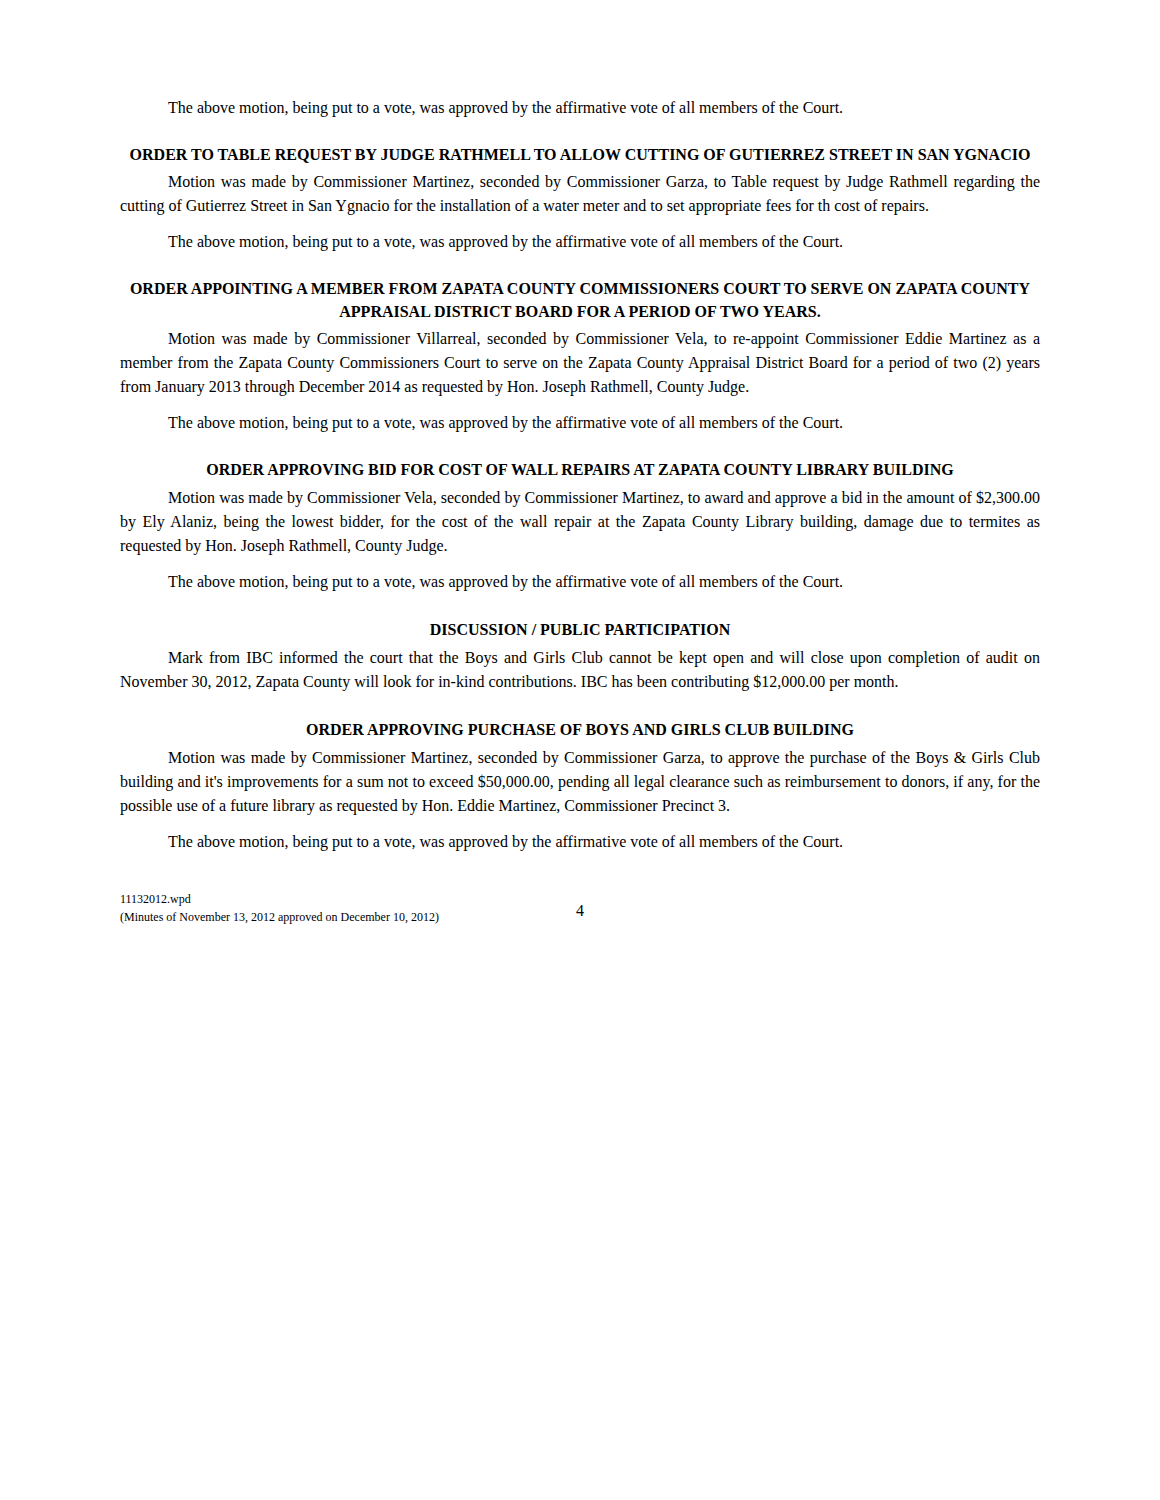The above motion, being put to a vote, was approved by the affirmative vote of all members of the Court.
Order to Table Request by Judge Rathmell to Allow Cutting of Gutierrez Street in San Ygnacio
Motion was made by Commissioner Martinez, seconded by Commissioner Garza, to Table request by Judge Rathmell regarding the cutting of Gutierrez Street in San Ygnacio for the installation of a water meter and to set appropriate fees for th cost of repairs.
The above motion, being put to a vote, was approved by the affirmative vote of all members of the Court.
Order Appointing a Member from Zapata County Commissioners Court to Serve on Zapata County Appraisal District Board for a Period of Two Years.
Motion was made by Commissioner Villarreal, seconded by Commissioner Vela, to re-appoint Commissioner Eddie Martinez as a member from the Zapata County Commissioners Court to serve on the Zapata County Appraisal District Board for a period of two (2) years from January 2013 through December 2014 as requested by Hon. Joseph Rathmell, County Judge.
The above motion, being put to a vote, was approved by the affirmative vote of all members of the Court.
Order Approving Bid for Cost of Wall Repairs at Zapata County Library Building
Motion was made by Commissioner Vela, seconded by Commissioner Martinez, to award and approve a bid in the amount of $2,300.00 by Ely Alaniz, being the lowest bidder, for the cost of the wall repair at the Zapata County Library building, damage due to termites as requested by Hon. Joseph Rathmell, County Judge.
The above motion, being put to a vote, was approved by the affirmative vote of all members of the Court.
Discussion / Public Participation
Mark from IBC informed the court that the Boys and Girls Club cannot be kept open and will close upon completion of audit on November 30, 2012, Zapata County will look for in-kind contributions. IBC has been contributing $12,000.00 per month.
Order Approving Purchase of Boys and Girls Club Building
Motion was made by Commissioner Martinez, seconded by Commissioner Garza, to approve the purchase of the Boys & Girls Club building and it's improvements for a sum not to exceed $50,000.00, pending all legal clearance such as reimbursement to donors, if any, for the possible use of a future library as requested by Hon. Eddie Martinez, Commissioner Precinct 3.
The above motion, being put to a vote, was approved by the affirmative vote of all members of the Court.
11132012.wpd (Minutes of November 13, 2012 approved on December 10, 2012) 4